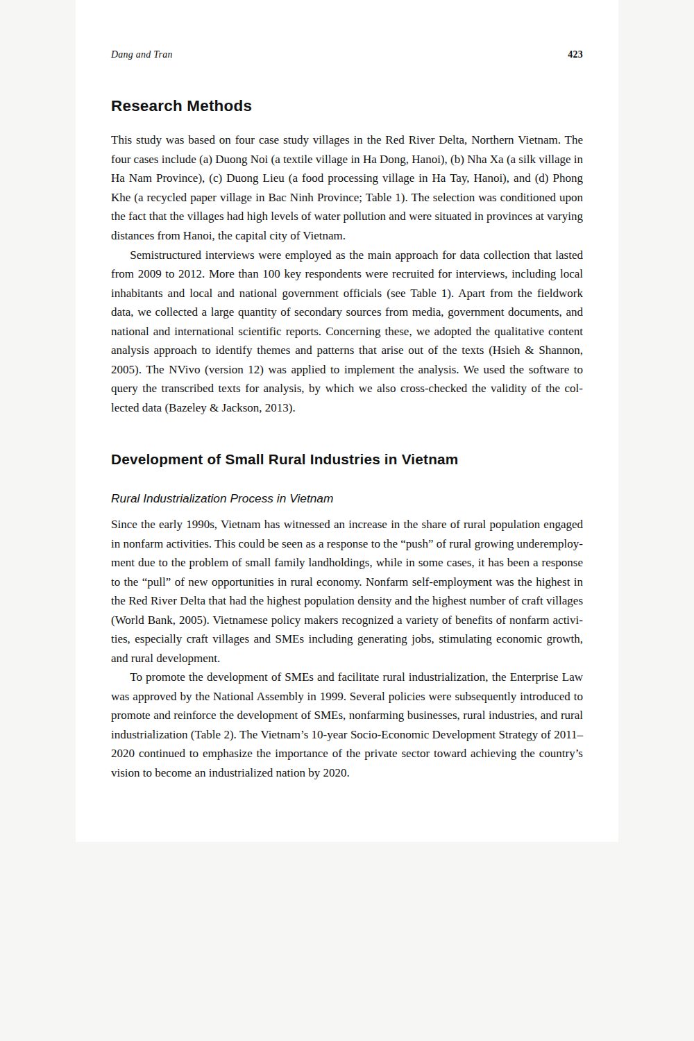Dang and Tran 423
Research Methods
This study was based on four case study villages in the Red River Delta, Northern Vietnam. The four cases include (a) Duong Noi (a textile village in Ha Dong, Hanoi), (b) Nha Xa (a silk village in Ha Nam Province), (c) Duong Lieu (a food processing village in Ha Tay, Hanoi), and (d) Phong Khe (a recycled paper village in Bac Ninh Province; Table 1). The selection was conditioned upon the fact that the villages had high levels of water pollution and were situated in provinces at varying distances from Hanoi, the capital city of Vietnam.
Semistructured interviews were employed as the main approach for data collection that lasted from 2009 to 2012. More than 100 key respondents were recruited for interviews, including local inhabitants and local and national government officials (see Table 1). Apart from the fieldwork data, we collected a large quantity of secondary sources from media, government documents, and national and international scientific reports. Concerning these, we adopted the qualitative content analysis approach to identify themes and patterns that arise out of the texts (Hsieh & Shannon, 2005). The NVivo (version 12) was applied to implement the analysis. We used the software to query the transcribed texts for analysis, by which we also cross-checked the validity of the collected data (Bazeley & Jackson, 2013).
Development of Small Rural Industries in Vietnam
Rural Industrialization Process in Vietnam
Since the early 1990s, Vietnam has witnessed an increase in the share of rural population engaged in nonfarm activities. This could be seen as a response to the “push” of rural growing underemployment due to the problem of small family landholdings, while in some cases, it has been a response to the “pull” of new opportunities in rural economy. Nonfarm self-employment was the highest in the Red River Delta that had the highest population density and the highest number of craft villages (World Bank, 2005). Vietnamese policy makers recognized a variety of benefits of nonfarm activities, especially craft villages and SMEs including generating jobs, stimulating economic growth, and rural development.
To promote the development of SMEs and facilitate rural industrialization, the Enterprise Law was approved by the National Assembly in 1999. Several policies were subsequently introduced to promote and reinforce the development of SMEs, nonfarming businesses, rural industries, and rural industrialization (Table 2). The Vietnam’s 10-year Socio-Economic Development Strategy of 2011–2020 continued to emphasize the importance of the private sector toward achieving the country’s vision to become an industrialized nation by 2020.